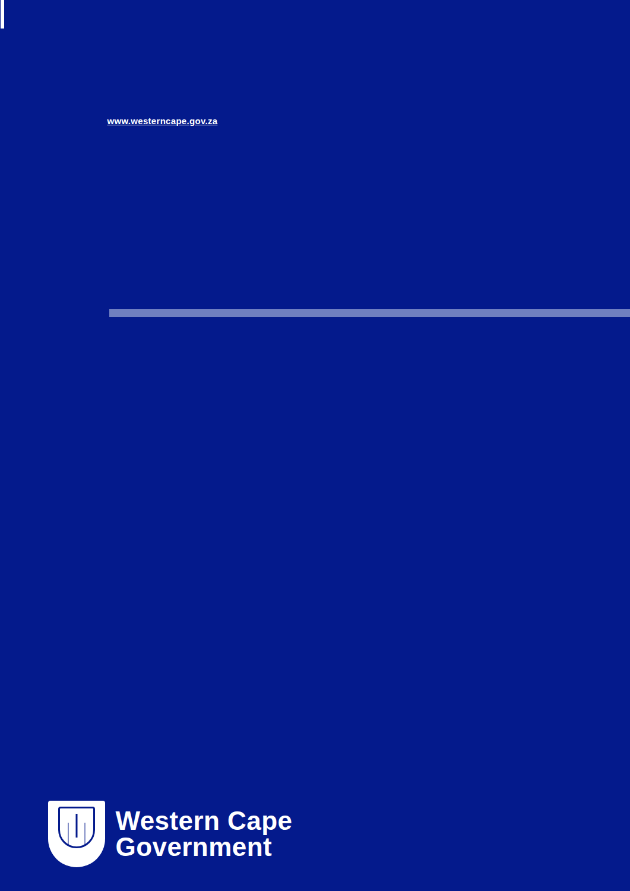www.westerncape.gov.za
Western Cape
Government